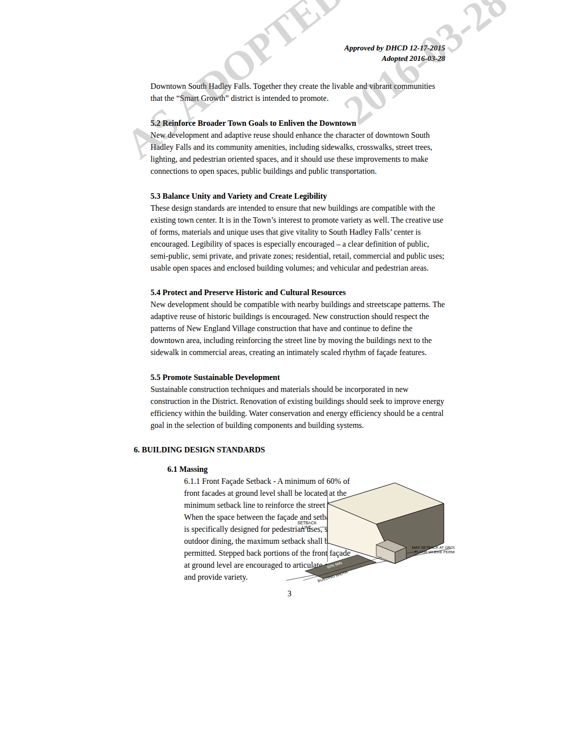AS ADOPTED
2016-03-28
Approved by DHCD 12-17-2015
Adopted 2016-03-28
Downtown South Hadley Falls. Together they create the livable and vibrant communities that the “Smart Growth” district is intended to promote.
5.2 Reinforce Broader Town Goals to Enliven the Downtown
New development and adaptive reuse should enhance the character of downtown South Hadley Falls and its community amenities, including sidewalks, crosswalks, street trees, lighting, and pedestrian oriented spaces, and it should use these improvements to make connections to open spaces, public buildings and public transportation.
5.3 Balance Unity and Variety and Create Legibility
These design standards are intended to ensure that new buildings are compatible with the existing town center. It is in the Town’s interest to promote variety as well. The creative use of forms, materials and unique uses that give vitality to South Hadley Falls’ center is encouraged. Legibility of spaces is especially encouraged – a clear definition of public, semi-public, semi private, and private zones; residential, retail, commercial and public uses; usable open spaces and enclosed building volumes; and vehicular and pedestrian areas.
5.4 Protect and Preserve Historic and Cultural Resources
New development should be compatible with nearby buildings and streetscape patterns. The adaptive reuse of historic buildings is encouraged. New construction should respect the patterns of New England Village construction that have and continue to define the downtown area, including reinforcing the street line by moving the buildings next to the sidewalk in commercial areas, creating an intimately scaled rhythm of façade features.
5.5 Promote Sustainable Development
Sustainable construction techniques and materials should be incorporated in new construction in the District. Renovation of existing buildings should seek to improve energy efficiency within the building. Water conservation and energy efficiency should be a central goal in the selection of building components and building systems.
6. BUILDING DESIGN STANDARDS
6.1 Massing
SETBACK LINE 60% MIN BUILDING WIDTH MAX SETBACK AT GROUND FLOOR WHERE PERMITTED
6.1.1 Front Façade Setback - A minimum of 60% of front facades at ground level shall be located at the minimum setback line to reinforce the street line. When the space between the façade and setback line is specifically designed for pedestrian uses, such as outdoor dining, the maximum setback shall be permitted. Stepped back portions of the front façade at ground level are encouraged to articulate entries and provide variety.
3